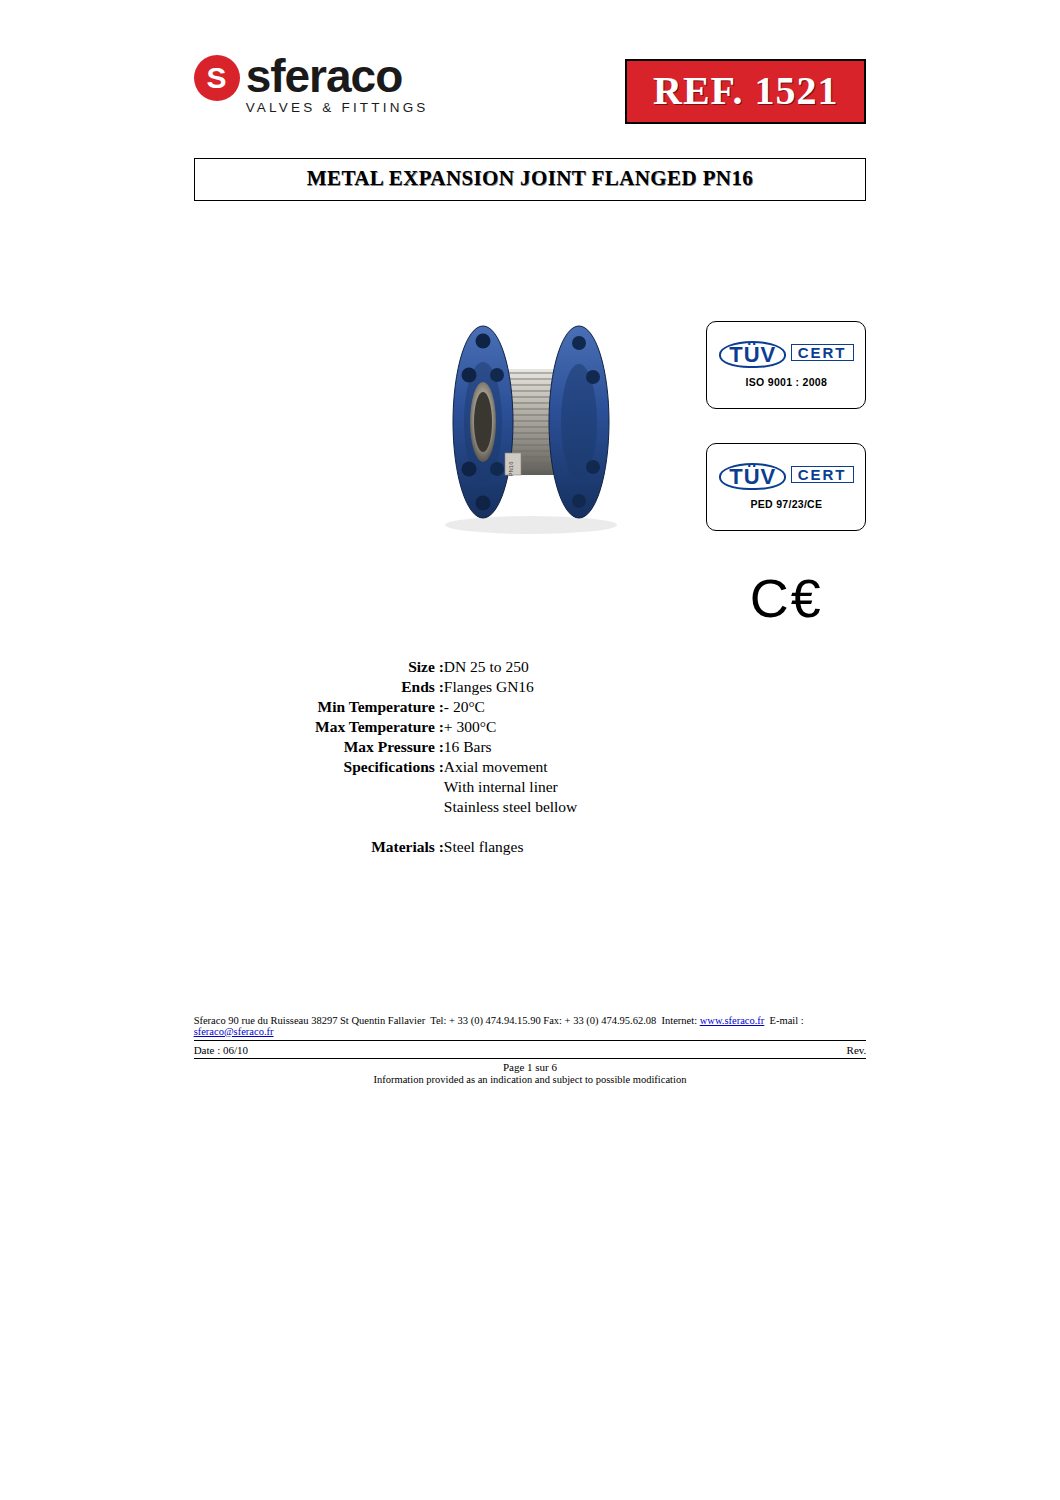S
sferaco
VALVES & FITTINGS
REF. 1521
METAL EXPANSION JOINT FLANGED PN16
TÜV
CERT
ISO 9001 : 2008
TÜV
CERT
PED 97/23/CE
C€
PN16
| Size : | DN 25 to 250 |
| Ends : | Flanges GN16 |
| Min Temperature : | - 20°C |
| Max Temperature : | + 300°C |
| Max Pressure : | 16 Bars |
| Specifications : | Axial movement |
| | With internal liner |
| | Stainless steel bellow |
| Materials : | Steel flanges |
Sferaco 90 rue du Ruisseau 38297 St Quentin Fallavier Tel: + 33 (0) 474.94.15.90 Fax: + 33 (0) 474.95.62.08 Internet: www.sferaco.fr E-mail : sferaco@sferaco.fr
Date : 06/10
Rev.
Page 1 sur 6
Information provided as an indication and subject to possible modification